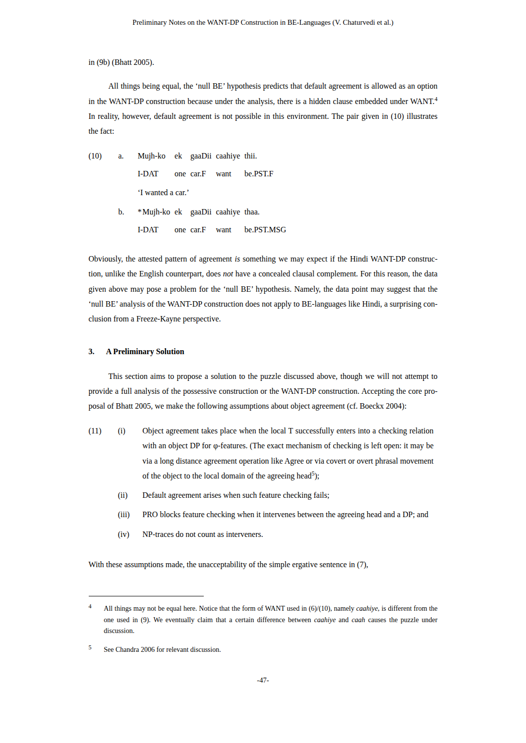Preliminary Notes on the WANT-DP Construction in BE-Languages (V. Chaturvedi et al.)
in (9b) (Bhatt 2005).
All things being equal, the ‘null BE’ hypothesis predicts that default agreement is allowed as an option in the WANT-DP construction because under the analysis, there is a hidden clause embedded under WANT.4 In reality, however, default agreement is not possible in this environment. The pair given in (10) illustrates the fact:
| (10) | a. | Mujh-ko | ek | gaaDii | caahiye | thii. |
| | | I-DAT | one | car.F | want | be.PST.F |
| | | ‘I wanted a car.’ |
| | b. | * Mujh-ko | ek | gaaDii | caahiye | thaa. |
| | | I-DAT | one | car.F | want | be.PST.MSG |
Obviously, the attested pattern of agreement is something we may expect if the Hindi WANT-DP construction, unlike the English counterpart, does not have a concealed clausal complement. For this reason, the data given above may pose a problem for the ‘null BE’ hypothesis. Namely, the data point may suggest that the ‘null BE’ analysis of the WANT-DP construction does not apply to BE-languages like Hindi, a surprising conclusion from a Freeze-Kayne perspective.
3. A Preliminary Solution
This section aims to propose a solution to the puzzle discussed above, though we will not attempt to provide a full analysis of the possessive construction or the WANT-DP construction. Accepting the core proposal of Bhatt 2005, we make the following assumptions about object agreement (cf. Boeckx 2004):
| (11) | (i) | Object agreement takes place when the local T successfully enters into a checking relation with an object DP for φ-features. (The exact mechanism of checking is left open: it may be via a long distance agreement operation like Agree or via covert or overt phrasal movement of the object to the local domain of the agreeing head 5 ); |
| | (ii) | Default agreement arises when such feature checking fails; |
| | (iii) | PRO blocks feature checking when it intervenes between the agreeing head and a DP; and |
| | (iv) | NP-traces do not count as interveners. |
With these assumptions made, the unacceptability of the simple ergative sentence in (7),
4 All things may not be equal here. Notice that the form of WANT used in (6)/(10), namely caahiye, is different from the one used in (9). We eventually claim that a certain difference between caahiye and caah causes the puzzle under discussion.
5 See Chandra 2006 for relevant discussion.
-47-